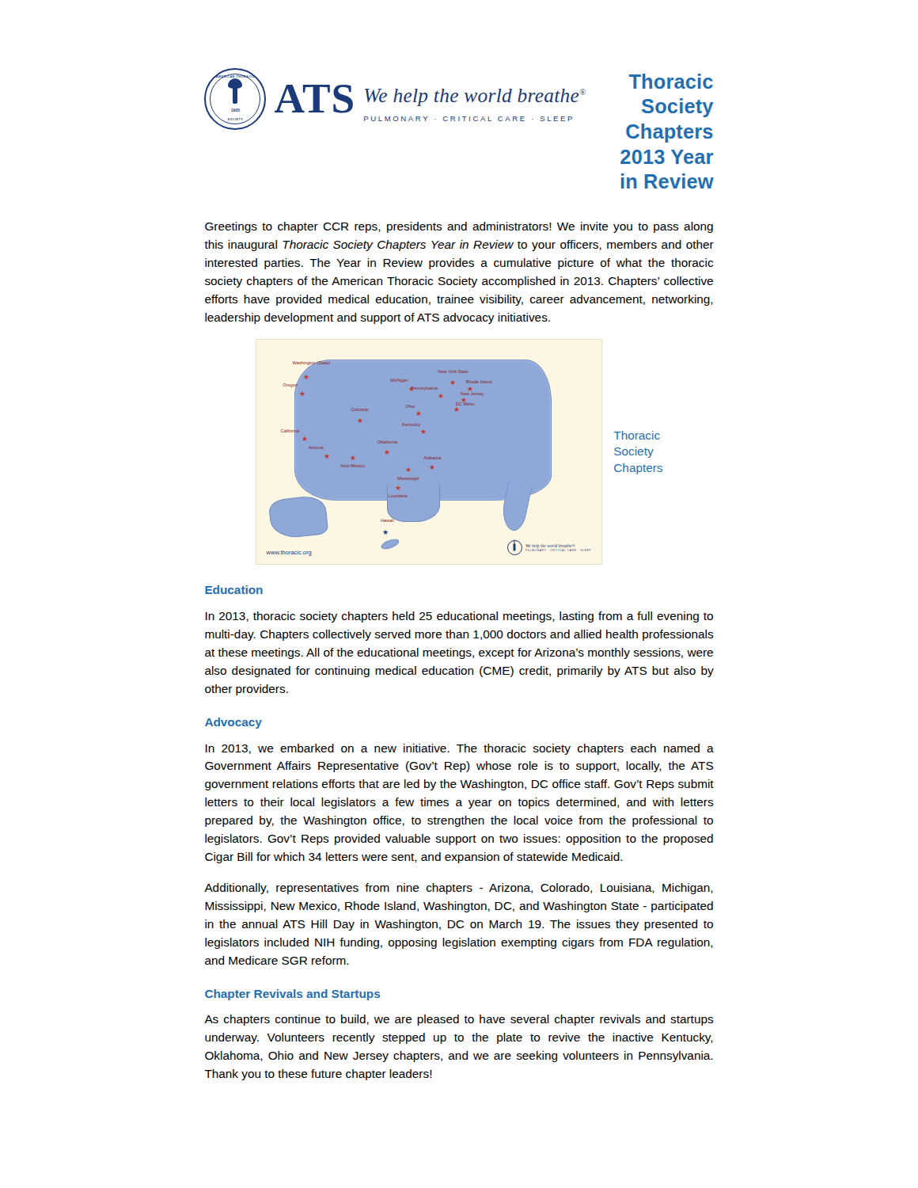American Thoracic
1905
Society
ATS
We help the world breathe®
PULMONARY · CRITICAL CARE · SLEEP
Thoracic Society Chapters
2013 Year in Review
Greetings to chapter CCR reps, presidents and administrators! We invite you to pass along this inaugural Thoracic Society Chapters Year in Review to your officers, members and other interested parties. The Year in Review provides a cumulative picture of what the thoracic society chapters of the American Thoracic Society accomplished in 2013. Chapters’ collective efforts have provided medical education, trainee visibility, career advancement, networking, leadership development and support of ATS advocacy initiatives.
★ Washington (State) ★ Oregon ★ California ★ Colorado ★ Arizona ★ New Mexico ★ Oklahoma ★ Mississippi ★ Louisiana ★ Alabama ★ Michigan ★ Ohio ★ Kentucky ★ New York State ★ Pennsylvania ★ Rhode Island ★ New Jersey ★ DC Metro ★ Hawaii
www.thoracic.org
We help the world breathe®
PULMONARY · CRITICAL CARE · SLEEP
Thoracic
Society
Chapters
Education
In 2013, thoracic society chapters held 25 educational meetings, lasting from a full evening to multi-day. Chapters collectively served more than 1,000 doctors and allied health professionals at these meetings. All of the educational meetings, except for Arizona’s monthly sessions, were also designated for continuing medical education (CME) credit, primarily by ATS but also by other providers.
Advocacy
In 2013, we embarked on a new initiative. The thoracic society chapters each named a Government Affairs Representative (Gov’t Rep) whose role is to support, locally, the ATS government relations efforts that are led by the Washington, DC office staff. Gov’t Reps submit letters to their local legislators a few times a year on topics determined, and with letters prepared by, the Washington office, to strengthen the local voice from the professional to legislators. Gov’t Reps provided valuable support on two issues: opposition to the proposed Cigar Bill for which 34 letters were sent, and expansion of statewide Medicaid.
Additionally, representatives from nine chapters - Arizona, Colorado, Louisiana, Michigan, Mississippi, New Mexico, Rhode Island, Washington, DC, and Washington State - participated in the annual ATS Hill Day in Washington, DC on March 19. The issues they presented to legislators included NIH funding, opposing legislation exempting cigars from FDA regulation, and Medicare SGR reform.
Chapter Revivals and Startups
As chapters continue to build, we are pleased to have several chapter revivals and startups underway. Volunteers recently stepped up to the plate to revive the inactive Kentucky, Oklahoma, Ohio and New Jersey chapters, and we are seeking volunteers in Pennsylvania. Thank you to these future chapter leaders!